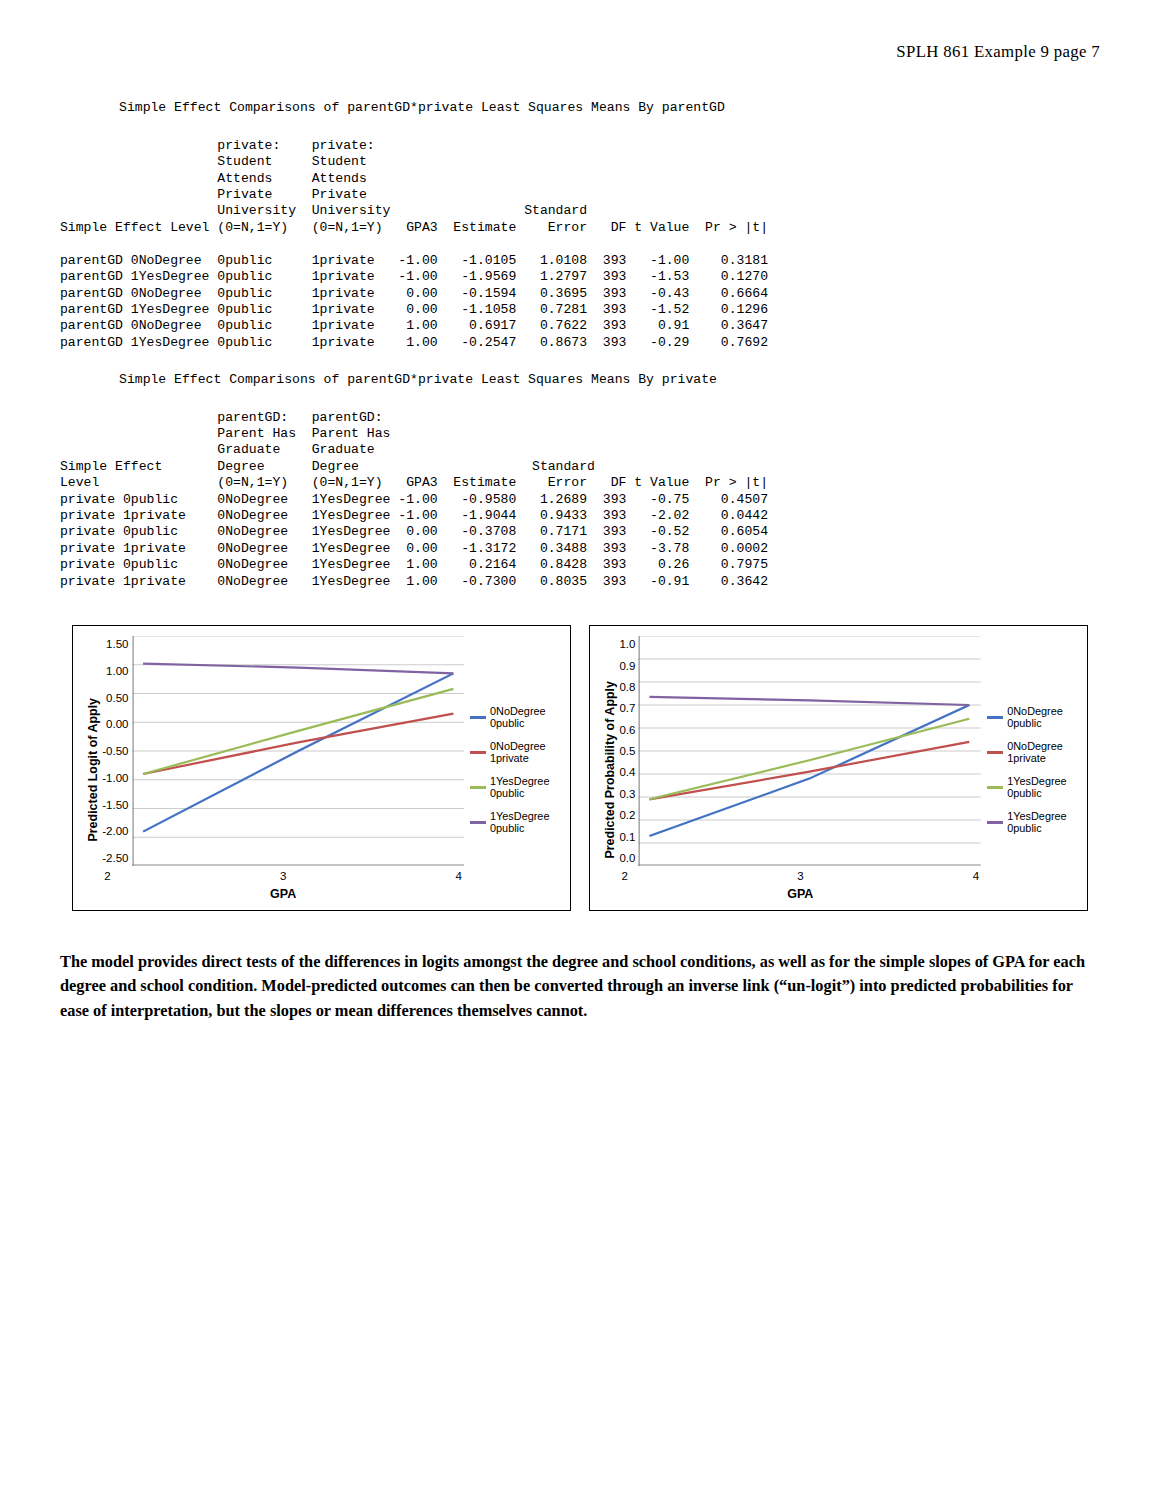SPLH 861 Example 9 page 7
Simple Effect Comparisons of parentGD*private Least Squares Means By parentGD
                    private:    private:
                    Student     Student
                    Attends     Attends
                    Private     Private
                    University  University                 Standard
Simple Effect Level (0=N,1=Y)   (0=N,1=Y)   GPA3  Estimate    Error   DF t Value  Pr > |t|

parentGD 0NoDegree  0public     1private   -1.00   -1.0105   1.0108  393   -1.00    0.3181
parentGD 1YesDegree 0public     1private   -1.00   -1.9569   1.2797  393   -1.53    0.1270
parentGD 0NoDegree  0public     1private    0.00   -0.1594   0.3695  393   -0.43    0.6664
parentGD 1YesDegree 0public     1private    0.00   -1.1058   0.7281  393   -1.52    0.1296
parentGD 0NoDegree  0public     1private    1.00    0.6917   0.7622  393    0.91    0.3647
parentGD 1YesDegree 0public     1private    1.00   -0.2547   0.8673  393   -0.29    0.7692
Simple Effect Comparisons of parentGD*private Least Squares Means By private
                    parentGD:   parentGD:
                    Parent Has  Parent Has
                    Graduate    Graduate
Simple Effect       Degree      Degree                      Standard
Level               (0=N,1=Y)   (0=N,1=Y)   GPA3  Estimate    Error   DF t Value  Pr > |t|
private 0public     0NoDegree   1YesDegree -1.00   -0.9580   1.2689  393   -0.75    0.4507
private 1private    0NoDegree   1YesDegree -1.00   -1.9044   0.9433  393   -2.02    0.0442
private 0public     0NoDegree   1YesDegree  0.00   -0.3708   0.7171  393   -0.52    0.6054
private 1private    0NoDegree   1YesDegree  0.00   -1.3172   0.3488  393   -3.78    0.0002
private 0public     0NoDegree   1YesDegree  1.00    0.2164   0.8428  393    0.26    0.7975
private 1private    0NoDegree   1YesDegree  1.00   -0.7300   0.8035  393   -0.91    0.3642
Predicted Logit of Apply
1.50 1.00 0.50 0.00 -0.50 -1.00 -1.50 -2.00 -2.50
234
GPA
0NoDegree
0public
0NoDegree
1private
1YesDegree
0public
1YesDegree
0public
Predicted Probability of Apply
1.0 0.9 0.8 0.7 0.6 0.5 0.4 0.3 0.2 0.1 0.0
234
GPA
0NoDegree
0public
0NoDegree
1private
1YesDegree
0public
1YesDegree
0public
The model provides direct tests of the differences in logits amongst the degree and school conditions, as well as for the simple slopes of GPA for each degree and school condition. Model-predicted outcomes can then be converted through an inverse link (“un-logit”) into predicted probabilities for ease of interpretation, but the slopes or mean differences themselves cannot.